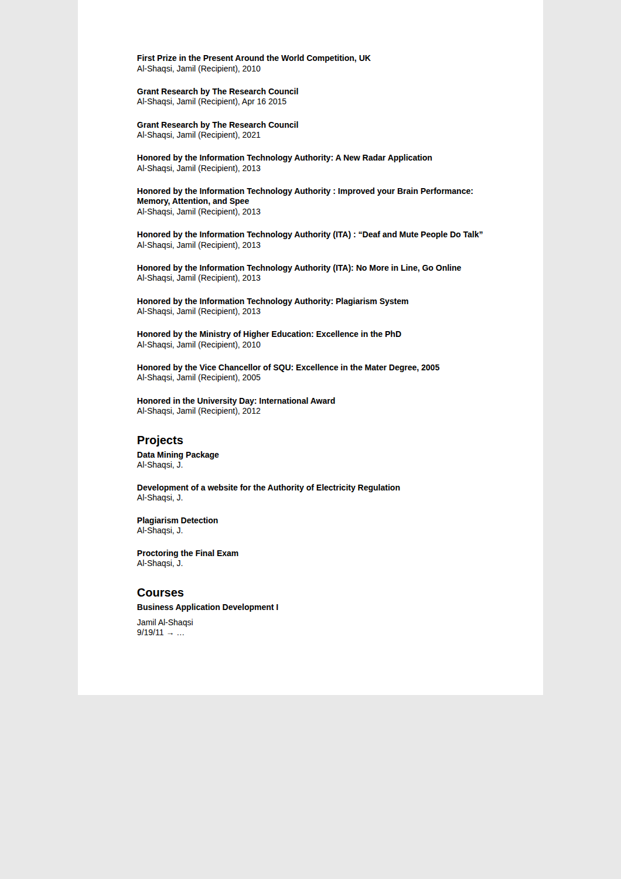First Prize in the Present Around the World Competition, UK
Al-Shaqsi, Jamil (Recipient), 2010
Grant Research by The Research Council
Al-Shaqsi, Jamil (Recipient), Apr 16 2015
Grant Research by The Research Council
Al-Shaqsi, Jamil (Recipient), 2021
Honored by the Information Technology Authority: A New Radar Application
Al-Shaqsi, Jamil (Recipient), 2013
Honored by the Information Technology Authority : Improved your Brain Performance: Memory, Attention, and Spee
Al-Shaqsi, Jamil (Recipient), 2013
Honored by the Information Technology Authority (ITA) : “Deaf and Mute People Do Talk”
Al-Shaqsi, Jamil (Recipient), 2013
Honored by the Information Technology Authority (ITA): No More in Line, Go Online
Al-Shaqsi, Jamil (Recipient), 2013
Honored by the Information Technology Authority: Plagiarism System
Al-Shaqsi, Jamil (Recipient), 2013
Honored by the Ministry of Higher Education: Excellence in the PhD
Al-Shaqsi, Jamil (Recipient), 2010
Honored by the Vice Chancellor of SQU: Excellence in the Mater Degree, 2005
Al-Shaqsi, Jamil (Recipient), 2005
Honored in the University Day: International Award
Al-Shaqsi, Jamil (Recipient), 2012
Projects
Data Mining Package
Al-Shaqsi, J.
Development of a website for the Authority of Electricity Regulation
Al-Shaqsi, J.
Plagiarism Detection
Al-Shaqsi, J.
Proctoring the Final Exam
Al-Shaqsi, J.
Courses
Business Application Development I
Jamil Al-Shaqsi
9/19/11 → …